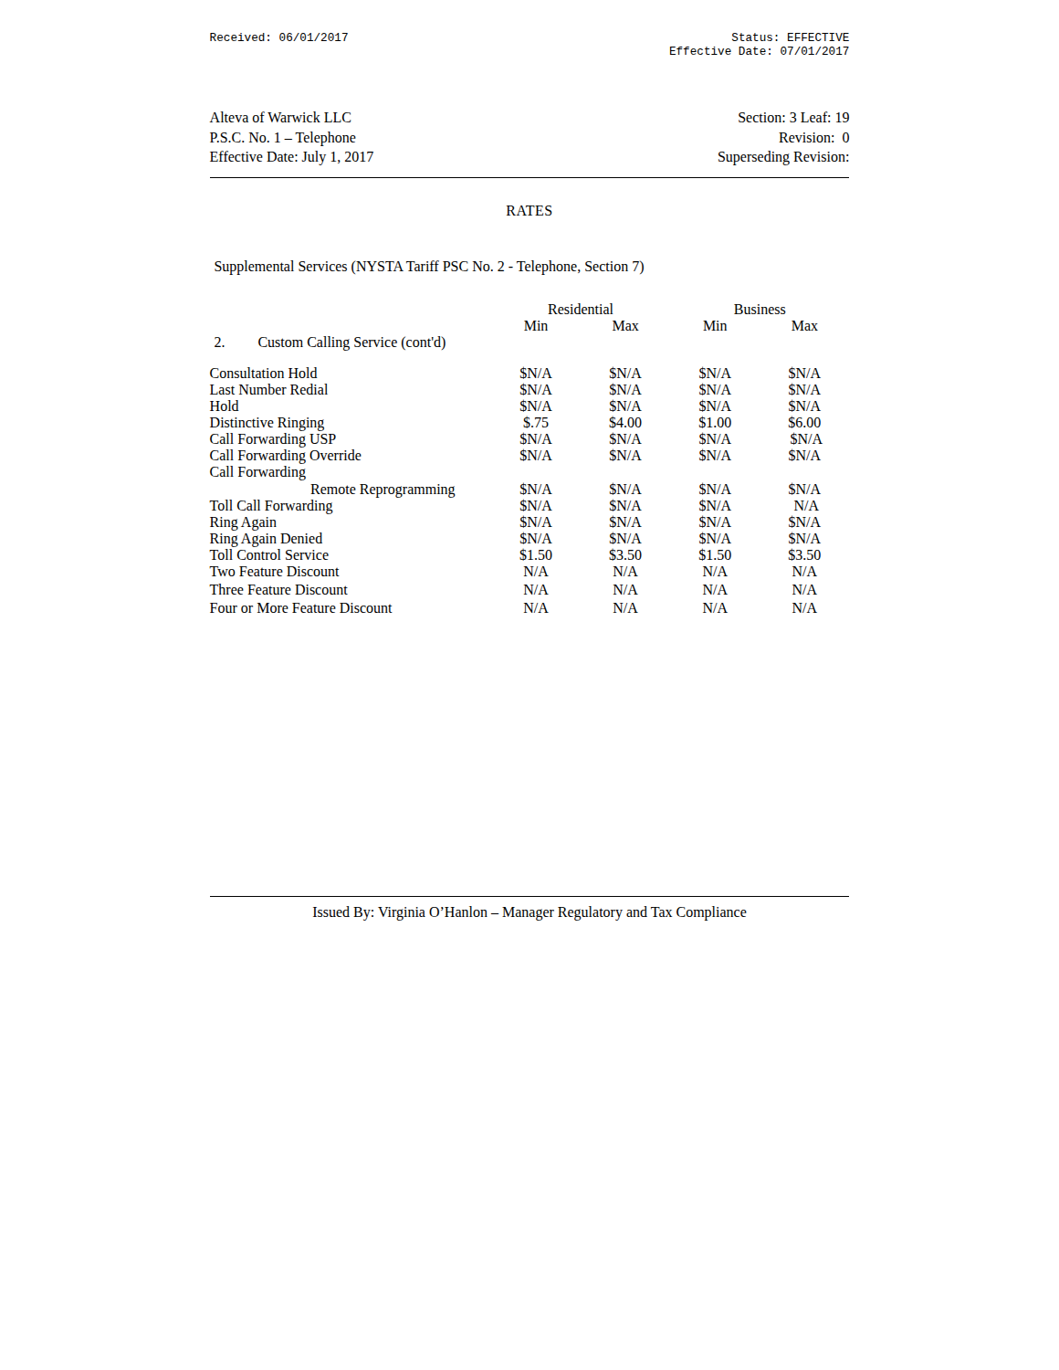Received: 06/01/2017
Status: EFFECTIVE
Effective Date: 07/01/2017
Alteva of Warwick LLC
P.S.C. No. 1 – Telephone
Effective Date: July 1, 2017
Section: 3 Leaf: 19
Revision: 0
Superseding Revision:
RATES
Supplemental Services (NYSTA Tariff PSC No. 2 - Telephone, Section 7)
| | Residential | Business |
| --- | --- | --- |
| | Min | Max | Min | Max |
| 2. Custom Calling Service (cont'd) | | | | |
| Consultation Hold | $N/A | $N/A | $N/A | $N/A |
| Last Number Redial | $N/A | $N/A | $N/A | $N/A |
| Hold | $N/A | $N/A | $N/A | $N/A |
| Distinctive Ringing | $.75 | $4.00 | $1.00 | $6.00 |
| Call Forwarding USP | $N/A | $N/A | $N/A | $N/A |
| Call Forwarding Override | $N/A | $N/A | $N/A | $N/A |
| Call Forwarding | | | | |
| Remote Reprogramming | $N/A | $N/A | $N/A | $N/A |
| Toll Call Forwarding | $N/A | $N/A | $N/A | N/A |
| Ring Again | $N/A | $N/A | $N/A | $N/A |
| Ring Again Denied | $N/A | $N/A | $N/A | $N/A |
| Toll Control Service | $1.50 | $3.50 | $1.50 | $3.50 |
| Two Feature Discount | N/A | N/A | N/A | N/A |
| Three Feature Discount | N/A | N/A | N/A | N/A |
| Four or More Feature Discount | N/A | N/A | N/A | N/A |
Issued By: Virginia O’Hanlon – Manager Regulatory and Tax Compliance